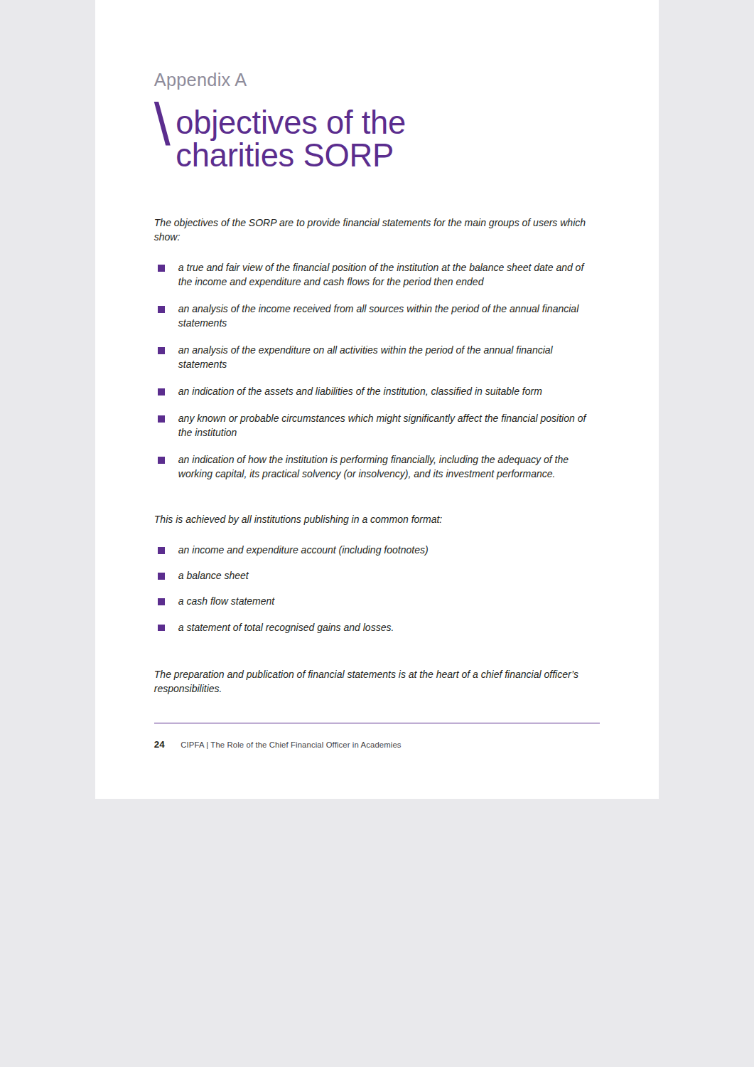Appendix A
\
objectives of the
charities SORP
The objectives of the SORP are to provide financial statements for the main groups of users which show:
a true and fair view of the financial position of the institution at the balance sheet date and of the income and expenditure and cash flows for the period then ended
an analysis of the income received from all sources within the period of the annual financial statements
an analysis of the expenditure on all activities within the period of the annual financial statements
an indication of the assets and liabilities of the institution, classified in suitable form
any known or probable circumstances which might significantly affect the financial position of the institution
an indication of how the institution is performing financially, including the adequacy of the working capital, its practical solvency (or insolvency), and its investment performance.
This is achieved by all institutions publishing in a common format:
an income and expenditure account (including footnotes)
a balance sheet
a cash flow statement
a statement of total recognised gains and losses.
The preparation and publication of financial statements is at the heart of a chief financial officer’s responsibilities.
24 CIPFA | The Role of the Chief Financial Officer in Academies